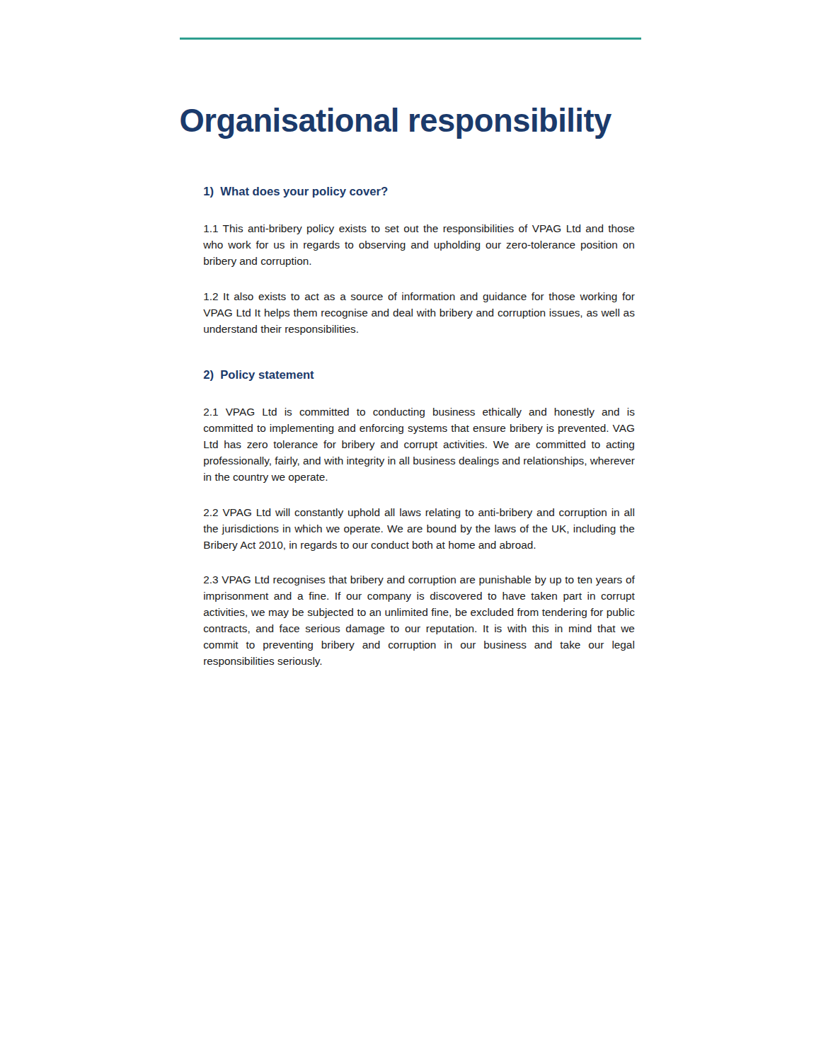Organisational responsibility
1) What does your policy cover?
1.1 This anti-bribery policy exists to set out the responsibilities of VPAG Ltd and those who work for us in regards to observing and upholding our zero-tolerance position on bribery and corruption.
1.2 It also exists to act as a source of information and guidance for those working for VPAG Ltd It helps them recognise and deal with bribery and corruption issues, as well as understand their responsibilities.
2) Policy statement
2.1 VPAG Ltd is committed to conducting business ethically and honestly and is committed to implementing and enforcing systems that ensure bribery is prevented. VAG Ltd has zero tolerance for bribery and corrupt activities. We are committed to acting professionally, fairly, and with integrity in all business dealings and relationships, wherever in the country we operate.
2.2 VPAG Ltd will constantly uphold all laws relating to anti-bribery and corruption in all the jurisdictions in which we operate. We are bound by the laws of the UK, including the Bribery Act 2010, in regards to our conduct both at home and abroad.
2.3 VPAG Ltd recognises that bribery and corruption are punishable by up to ten years of imprisonment and a fine. If our company is discovered to have taken part in corrupt activities, we may be subjected to an unlimited fine, be excluded from tendering for public contracts, and face serious damage to our reputation. It is with this in mind that we commit to preventing bribery and corruption in our business and take our legal responsibilities seriously.